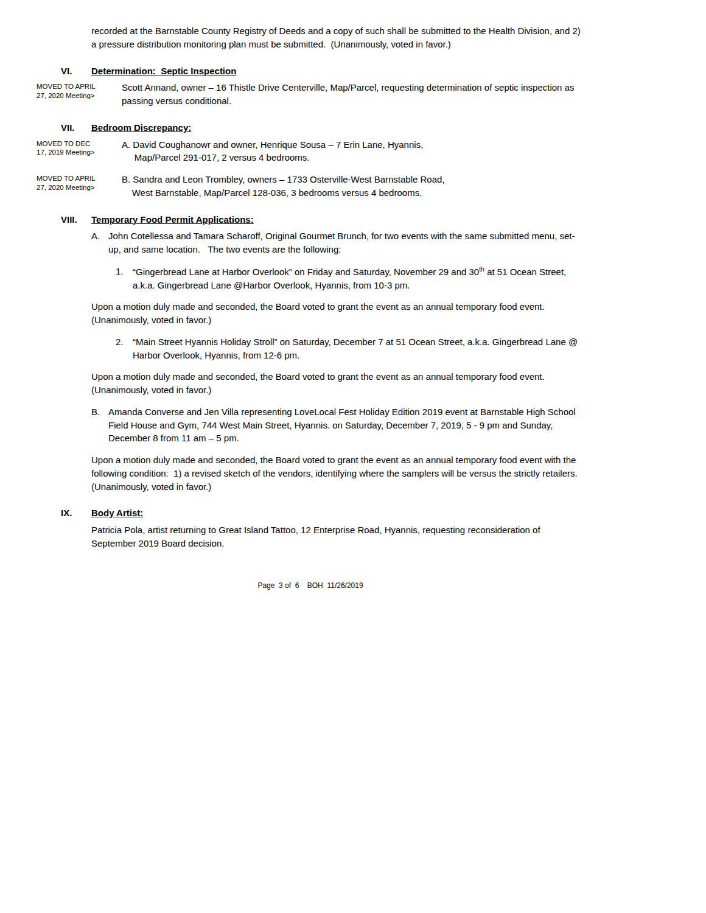recorded at the Barnstable County Registry of Deeds and a copy of such shall be submitted to the Health Division, and 2) a pressure distribution monitoring plan must be submitted. (Unanimously, voted in favor.)
VI. Determination: Septic Inspection
MOVED TO APRIL
27, 2020 Meeting>
Scott Annand, owner – 16 Thistle Drive Centerville, Map/Parcel, requesting determination of septic inspection as passing versus conditional.
VII. Bedroom Discrepancy:
MOVED TO DEC
17, 2019 Meeting>
A. David Coughanowr and owner, Henrique Sousa – 7 Erin Lane, Hyannis,
Map/Parcel 291-017, 2 versus 4 bedrooms.
MOVED TO APRIL
27, 2020 Meeting>
B. Sandra and Leon Trombley, owners – 1733 Osterville-West Barnstable Road,
West Barnstable, Map/Parcel 128-036, 3 bedrooms versus 4 bedrooms.
VIII. Temporary Food Permit Applications:
A.
John Cotellessa and Tamara Scharoff, Original Gourmet Brunch, for two events with the same submitted menu, set-up, and same location. The two events are the following:
1.
“Gingerbread Lane at Harbor Overlook” on Friday and Saturday, November 29 and 30th at 51 Ocean Street, a.k.a. Gingerbread Lane @Harbor Overlook, Hyannis, from 10-3 pm.
Upon a motion duly made and seconded, the Board voted to grant the event as an annual temporary food event. (Unanimously, voted in favor.)
2.
“Main Street Hyannis Holiday Stroll” on Saturday, December 7 at 51 Ocean Street, a.k.a. Gingerbread Lane @ Harbor Overlook, Hyannis, from 12-6 pm.
Upon a motion duly made and seconded, the Board voted to grant the event as an annual temporary food event. (Unanimously, voted in favor.)
B.
Amanda Converse and Jen Villa representing LoveLocal Fest Holiday Edition 2019 event at Barnstable High School Field House and Gym, 744 West Main Street, Hyannis. on Saturday, December 7, 2019, 5 - 9 pm and Sunday, December 8 from 11 am – 5 pm.
Upon a motion duly made and seconded, the Board voted to grant the event as an annual temporary food event with the following condition: 1) a revised sketch of the vendors, identifying where the samplers will be versus the strictly retailers. (Unanimously, voted in favor.)
IX. Body Artist:
Patricia Pola, artist returning to Great Island Tattoo, 12 Enterprise Road, Hyannis, requesting reconsideration of September 2019 Board decision.
Page 3 of 6 BOH 11/26/2019